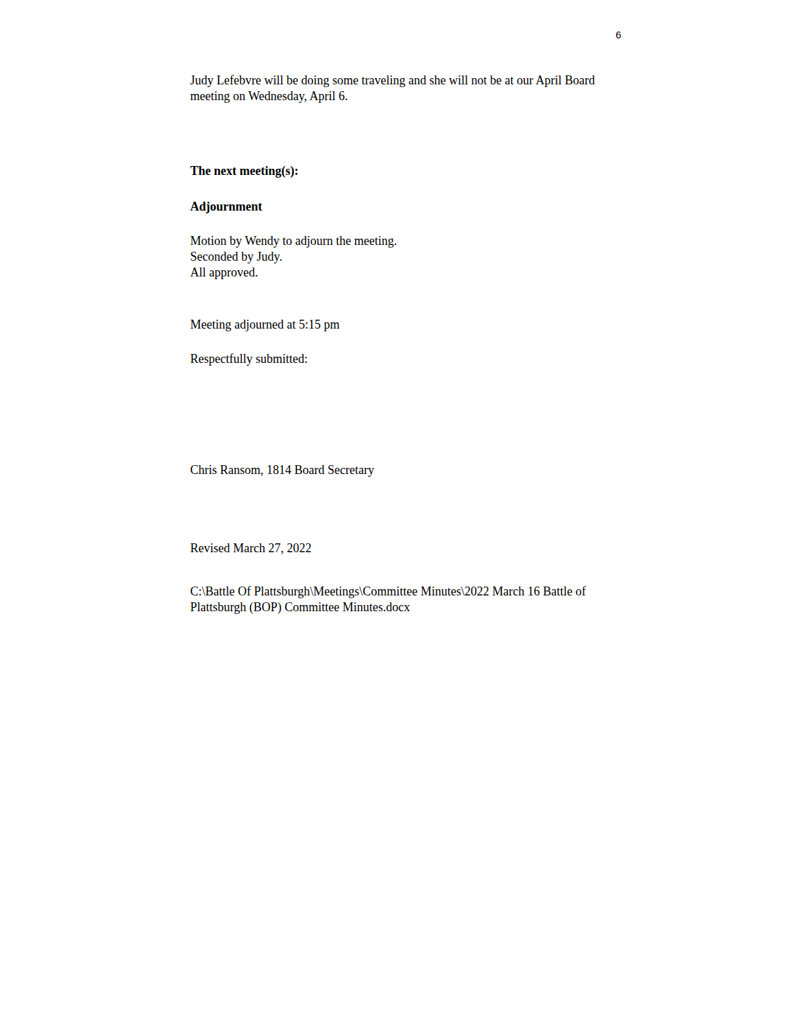6
Judy Lefebvre will be doing some traveling and she will not be at our April Board meeting on Wednesday, April 6.
The next meeting(s):
Adjournment
Motion by Wendy to adjourn the meeting.
Seconded by Judy.
All approved.
Meeting adjourned at 5:15 pm
Respectfully submitted:
Chris Ransom, 1814 Board Secretary
Revised March 27, 2022
C:\Battle Of Plattsburgh\Meetings\Committee Minutes\2022 March 16 Battle of Plattsburgh (BOP) Committee Minutes.docx